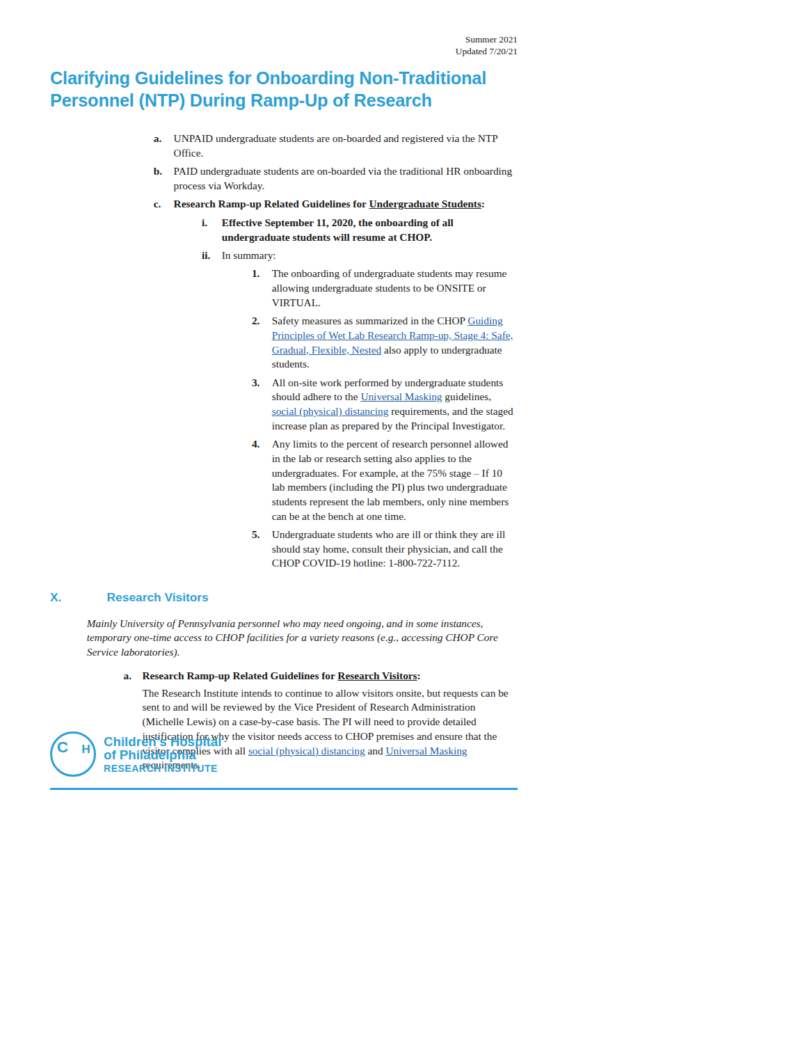Summer 2021
Updated 7/20/21
Clarifying Guidelines for Onboarding Non-Traditional
Personnel (NTP) During Ramp-Up of Research
a. UNPAID undergraduate students are on-boarded and registered via the NTP Office.
b. PAID undergraduate students are on-boarded via the traditional HR onboarding process via Workday.
c. Research Ramp-up Related Guidelines for Undergraduate Students:
i. Effective September 11, 2020, the onboarding of all undergraduate students will resume at CHOP.
ii. In summary:
1. The onboarding of undergraduate students may resume allowing undergraduate students to be ONSITE or VIRTUAL.
2. Safety measures as summarized in the CHOP Guiding Principles of Wet Lab Research Ramp-up, Stage 4: Safe, Gradual, Flexible, Nested also apply to undergraduate students.
3. All on-site work performed by undergraduate students should adhere to the Universal Masking guidelines, social (physical) distancing requirements, and the staged increase plan as prepared by the Principal Investigator.
4. Any limits to the percent of research personnel allowed in the lab or research setting also applies to the undergraduates. For example, at the 75% stage – If 10 lab members (including the PI) plus two undergraduate students represent the lab members, only nine members can be at the bench at one time.
5. Undergraduate students who are ill or think they are ill should stay home, consult their physician, and call the CHOP COVID-19 hotline: 1-800-722-7112.
X. Research Visitors
Mainly University of Pennsylvania personnel who may need ongoing, and in some instances, temporary one-time access to CHOP facilities for a variety reasons (e.g., accessing CHOP Core Service laboratories).
a. Research Ramp-up Related Guidelines for Research Visitors:
The Research Institute intends to continue to allow visitors onsite, but requests can be sent to and will be reviewed by the Vice President of Research Administration (Michelle Lewis) on a case-by-case basis. The PI will need to provide detailed justification for why the visitor needs access to CHOP premises and ensure that the visitor complies with all social (physical) distancing and Universal Masking requirements.
Children’s Hospital
of Philadelphia
RESEARCH INSTITUTE